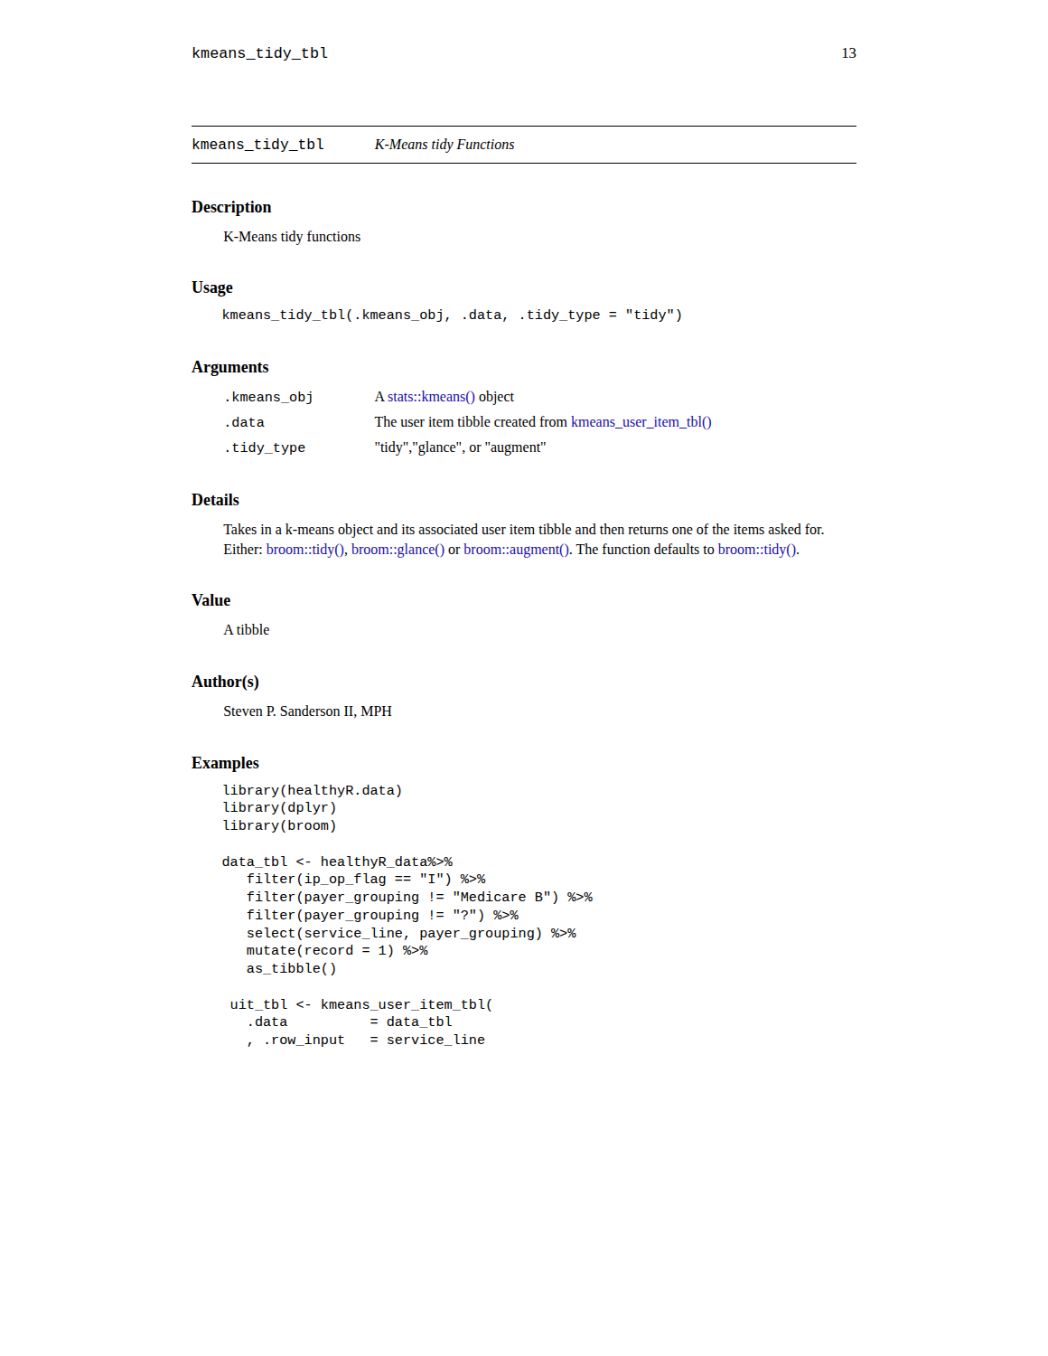kmeans_tidy_tbl 13
kmeans_tidy_tbl K-Means tidy Functions
Description
K-Means tidy functions
Usage
kmeans_tidy_tbl(.kmeans_obj, .data, .tidy_type = "tidy")
Arguments
.kmeans_obj
A stats::kmeans() object
.data
The user item tibble created from kmeans_user_item_tbl()
.tidy_type
"tidy","glance", or "augment"
Details
Takes in a k-means object and its associated user item tibble and then returns one of the items asked for. Either: broom::tidy(), broom::glance() or broom::augment(). The function defaults to broom::tidy().
Value
A tibble
Author(s)
Steven P. Sanderson II, MPH
Examples
library(healthyR.data)
library(dplyr)
library(broom)

data_tbl <- healthyR_data%>%
   filter(ip_op_flag == "I") %>%
   filter(payer_grouping != "Medicare B") %>%
   filter(payer_grouping != "?") %>%
   select(service_line, payer_grouping) %>%
   mutate(record = 1) %>%
   as_tibble()

 uit_tbl <- kmeans_user_item_tbl(
   .data          = data_tbl
   , .row_input   = service_line